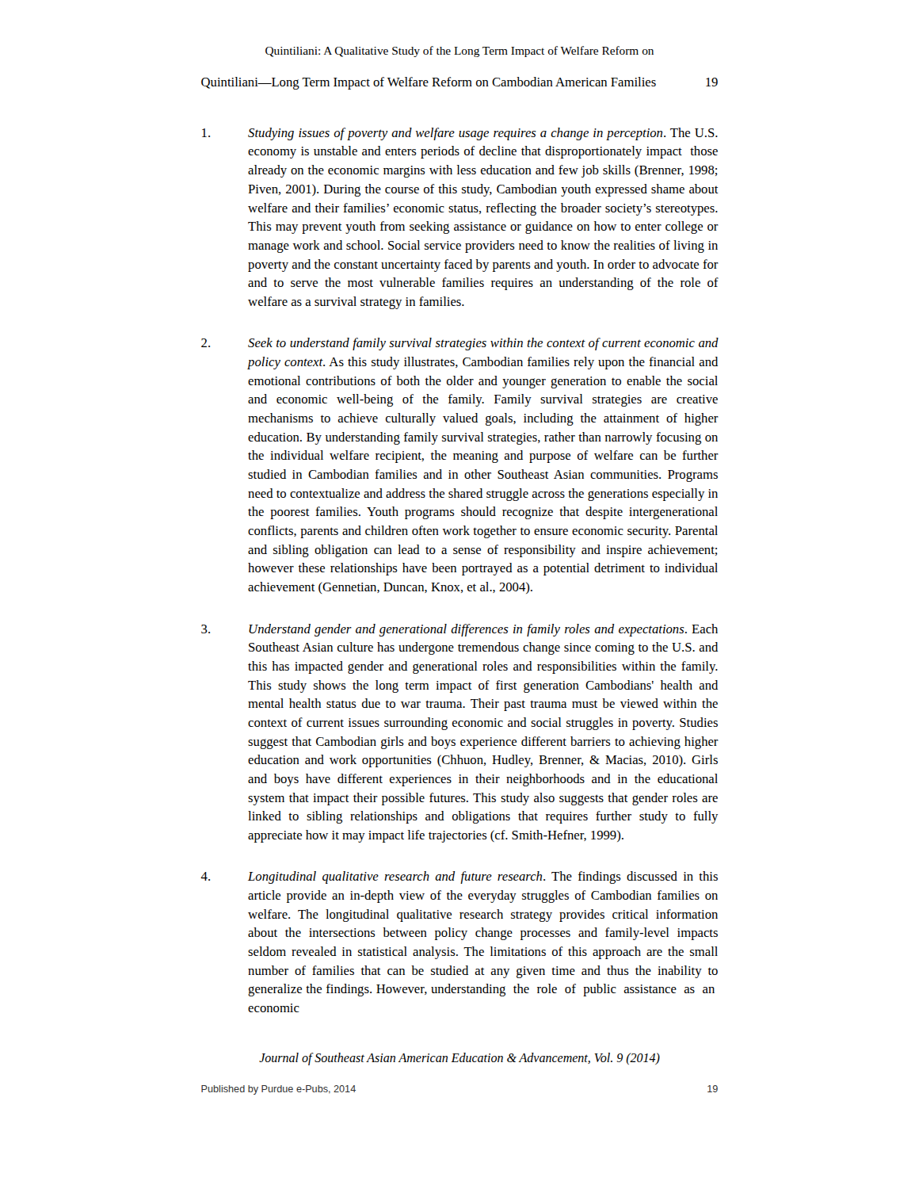Quintiliani: A Qualitative Study of the Long Term Impact of Welfare Reform on
Quintiliani—Long Term Impact of Welfare Reform on Cambodian American Families 19
1. Studying issues of poverty and welfare usage requires a change in perception. The U.S. economy is unstable and enters periods of decline that disproportionately impact those already on the economic margins with less education and few job skills (Brenner, 1998; Piven, 2001). During the course of this study, Cambodian youth expressed shame about welfare and their families’ economic status, reflecting the broader society’s stereotypes. This may prevent youth from seeking assistance or guidance on how to enter college or manage work and school. Social service providers need to know the realities of living in poverty and the constant uncertainty faced by parents and youth. In order to advocate for and to serve the most vulnerable families requires an understanding of the role of welfare as a survival strategy in families.
2. Seek to understand family survival strategies within the context of current economic and policy context. As this study illustrates, Cambodian families rely upon the financial and emotional contributions of both the older and younger generation to enable the social and economic well-being of the family. Family survival strategies are creative mechanisms to achieve culturally valued goals, including the attainment of higher education. By understanding family survival strategies, rather than narrowly focusing on the individual welfare recipient, the meaning and purpose of welfare can be further studied in Cambodian families and in other Southeast Asian communities. Programs need to contextualize and address the shared struggle across the generations especially in the poorest families. Youth programs should recognize that despite intergenerational conflicts, parents and children often work together to ensure economic security. Parental and sibling obligation can lead to a sense of responsibility and inspire achievement; however these relationships have been portrayed as a potential detriment to individual achievement (Gennetian, Duncan, Knox, et al., 2004).
3. Understand gender and generational differences in family roles and expectations. Each Southeast Asian culture has undergone tremendous change since coming to the U.S. and this has impacted gender and generational roles and responsibilities within the family. This study shows the long term impact of first generation Cambodians' health and mental health status due to war trauma. Their past trauma must be viewed within the context of current issues surrounding economic and social struggles in poverty. Studies suggest that Cambodian girls and boys experience different barriers to achieving higher education and work opportunities (Chhuon, Hudley, Brenner, & Macias, 2010). Girls and boys have different experiences in their neighborhoods and in the educational system that impact their possible futures. This study also suggests that gender roles are linked to sibling relationships and obligations that requires further study to fully appreciate how it may impact life trajectories (cf. Smith-Hefner, 1999).
4. Longitudinal qualitative research and future research. The findings discussed in this article provide an in-depth view of the everyday struggles of Cambodian families on welfare. The longitudinal qualitative research strategy provides critical information about the intersections between policy change processes and family-level impacts seldom revealed in statistical analysis. The limitations of this approach are the small number of families that can be studied at any given time and thus the inability to generalize the findings. However, understanding the role of public assistance as an economic
Journal of Southeast Asian American Education & Advancement, Vol. 9 (2014)
Published by Purdue e-Pubs, 2014 19